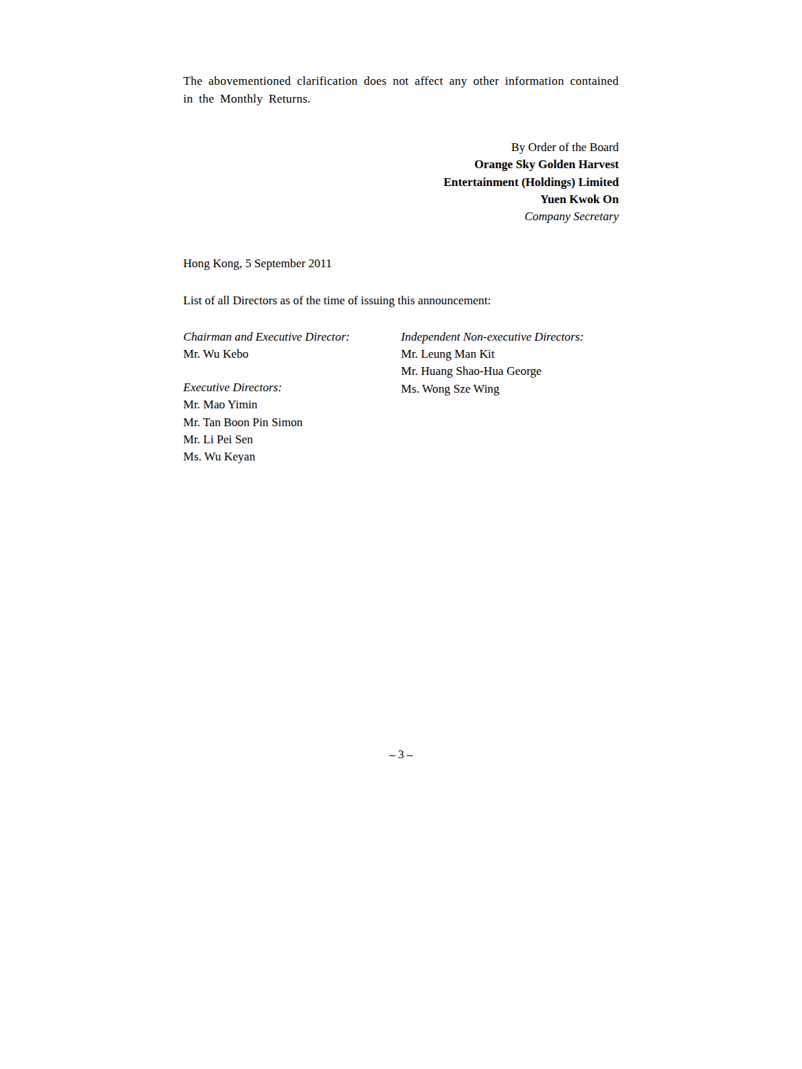The abovementioned clarification does not affect any other information contained in the Monthly Returns.
By Order of the Board Orange Sky Golden Harvest Entertainment (Holdings) Limited Yuen Kwok On Company Secretary
Hong Kong, 5 September 2011
List of all Directors as of the time of issuing this announcement:
| Chairman and Executive Director: Mr. Wu Kebo Executive Directors: Mr. Mao Yimin Mr. Tan Boon Pin Simon Mr. Li Pei Sen Ms. Wu Keyan | Independent Non-executive Directors: Mr. Leung Man Kit Mr. Huang Shao-Hua George Ms. Wong Sze Wing |
– 3 –